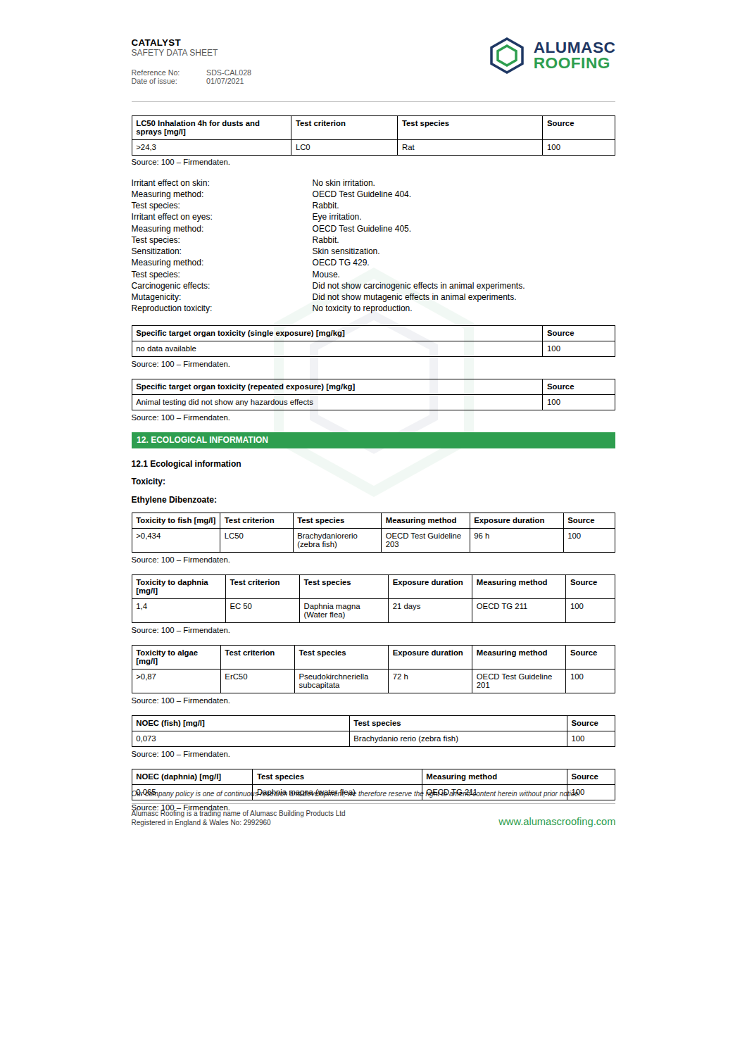CATALYST
SAFETY DATA SHEET
| Reference No: | SDS-CAL028 |
| Date of issue: | 01/07/2021 |
ALUMASC
ROOFING
| LC50 Inhalation 4h for dusts and sprays [mg/l] | Test criterion | Test species | Source |
| --- | --- | --- | --- |
| >24,3 | LC0 | Rat | 100 |
Source: 100 – Firmendaten.
| Irritant effect on skin: | No skin irritation. |
| Measuring method: | OECD Test Guideline 404. |
| Test species: | Rabbit. |
| Irritant effect on eyes: | Eye irritation. |
| Measuring method: | OECD Test Guideline 405. |
| Test species: | Rabbit. |
| Sensitization: | Skin sensitization. |
| Measuring method: | OECD TG 429. |
| Test species: | Mouse. |
| Carcinogenic effects: | Did not show carcinogenic effects in animal experiments. |
| Mutagenicity: | Did not show mutagenic effects in animal experiments. |
| Reproduction toxicity: | No toxicity to reproduction. |
| Specific target organ toxicity (single exposure) [mg/kg] | Source |
| --- | --- |
| no data available | 100 |
Source: 100 – Firmendaten.
| Specific target organ toxicity (repeated exposure) [mg/kg] | Source |
| --- | --- |
| Animal testing did not show any hazardous effects | 100 |
Source: 100 – Firmendaten.
12. ECOLOGICAL INFORMATION
12.1 Ecological information
Toxicity:
Ethylene Dibenzoate:
| Toxicity to fish [mg/l] | Test criterion | Test species | Measuring method | Exposure duration | Source |
| --- | --- | --- | --- | --- | --- |
| >0,434 | LC50 | Brachydaniorerio (zebra fish) | OECD Test Guideline 203 | 96 h | 100 |
Source: 100 – Firmendaten.
| Toxicity to daphnia [mg/l] | Test criterion | Test species | Exposure duration | Measuring method | Source |
| --- | --- | --- | --- | --- | --- |
| 1,4 | EC 50 | Daphnia magna (Water flea) | 21 days | OECD TG 211 | 100 |
Source: 100 – Firmendaten.
| Toxicity to algae [mg/l] | Test criterion | Test species | Exposure duration | Measuring method | Source |
| --- | --- | --- | --- | --- | --- |
| >0,87 | ErC50 | Pseudokirchneriella subcapitata | 72 h | OECD Test Guideline 201 | 100 |
Source: 100 – Firmendaten.
| NOEC (fish) [mg/l] | Test species | Source |
| --- | --- | --- |
| 0,073 | Brachydanio rerio (zebra fish) | 100 |
Source: 100 – Firmendaten.
| NOEC (daphnia) [mg/l] | Test species | Measuring method | Source |
| --- | --- | --- | --- |
| 0,065 | Daphnia magna (water flea) | OECD TG 211 | 100 |
Source: 100 – Firmendaten.
Our company policy is one of continuous research and development; we therefore reserve the right to amend content herein without prior notice.
Alumasc Roofing is a trading name of Alumasc Building Products Ltd
Registered in England & Wales No: 2992960
www.alumascroofing.com